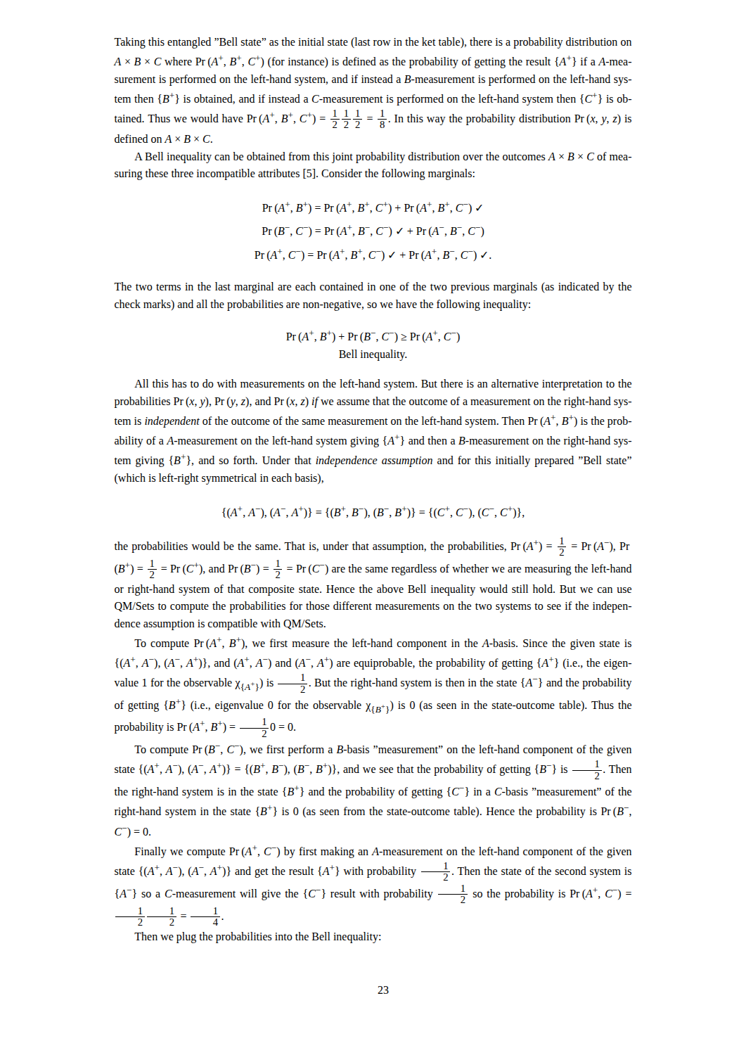Taking this entangled ”Bell state” as the initial state (last row in the ket table), there is a probability distribution on A × B × C where Pr (A+, B+, C+) (for instance) is defined as the probability of getting the result {A+} if a A-measurement is performed on the left-hand system, and if instead a B-measurement is performed on the left-hand system then {B+} is obtained, and if instead a C-measurement is performed on the left-hand system then {C+} is obtained. Thus we would have Pr (A+, B+, C+) = 121212 = 18. In this way the probability distribution Pr (x, y, z) is defined on A × B × C.
A Bell inequality can be obtained from this joint probability distribution over the outcomes A × B × C of measuring these three incompatible attributes [5]. Consider the following marginals:
Pr (A+, B+) = Pr (A+, B+, C+) + Pr (A+, B+, C−) ✓ Pr (B−, C−) = Pr (A+, B−, C−) ✓ + Pr (A−, B−, C−) Pr (A+, C−) = Pr (A+, B+, C−) ✓ + Pr (A+, B−, C−) ✓.
The two terms in the last marginal are each contained in one of the two previous marginals (as indicated by the check marks) and all the probabilities are non-negative, so we have the following inequality:
Pr (A+, B+) + Pr (B−, C−) ≥ Pr (A+, C−) Bell inequality.
All this has to do with measurements on the left-hand system. But there is an alternative interpretation to the probabilities Pr (x, y), Pr (y, z), and Pr (x, z) if we assume that the outcome of a measurement on the right-hand system is independent of the outcome of the same measurement on the left-hand system. Then Pr (A+, B+) is the probability of a A-measurement on the left-hand system giving {A+} and then a B-measurement on the right-hand system giving {B+}, and so forth. Under that independence assumption and for this initially prepared ”Bell state” (which is left-right symmetrical in each basis),
{(A+, A−), (A−, A+)} = {(B+, B−), (B−, B+)} = {(C+, C−), (C−, C+)},
the probabilities would be the same. That is, under that assumption, the probabilities, Pr (A+) = 12 = Pr (A−), Pr (B+) = 12 = Pr (C+), and Pr (B−) = 12 = Pr (C−) are the same regardless of whether we are measuring the left-hand or right-hand system of that composite state. Hence the above Bell inequality would still hold. But we can use QM/Sets to compute the probabilities for those different measurements on the two systems to see if the independence assumption is compatible with QM/Sets.
To compute Pr (A+, B+), we first measure the left-hand component in the A-basis. Since the given state is {(A+, A−), (A−, A+)}, and (A+, A−) and (A−, A+) are equiprobable, the probability of getting {A+} (i.e., the eigenvalue 1 for the observable χ{A+}) is 12. But the right-hand system is then in the state {A−} and the probability of getting {B+} (i.e., eigenvalue 0 for the observable χ{B+}) is 0 (as seen in the state-outcome table). Thus the probability is Pr (A+, B+) = 120 = 0.
To compute Pr (B−, C−), we first perform a B-basis ”measurement” on the left-hand component of the given state {(A+, A−), (A−, A+)} = {(B+, B−), (B−, B+)}, and we see that the probability of getting {B−} is 12. Then the right-hand system is in the state {B+} and the probability of getting {C−} in a C-basis ”measurement” of the right-hand system in the state {B+} is 0 (as seen from the state-outcome table). Hence the probability is Pr (B−, C−) = 0.
Finally we compute Pr (A+, C−) by first making an A-measurement on the left-hand component of the given state {(A+, A−), (A−, A+)} and get the result {A+} with probability 12. Then the state of the second system is {A−} so a C-measurement will give the {C−} result with probability 12 so the probability is Pr (A+, C−) = 1212 = 14.
Then we plug the probabilities into the Bell inequality:
23